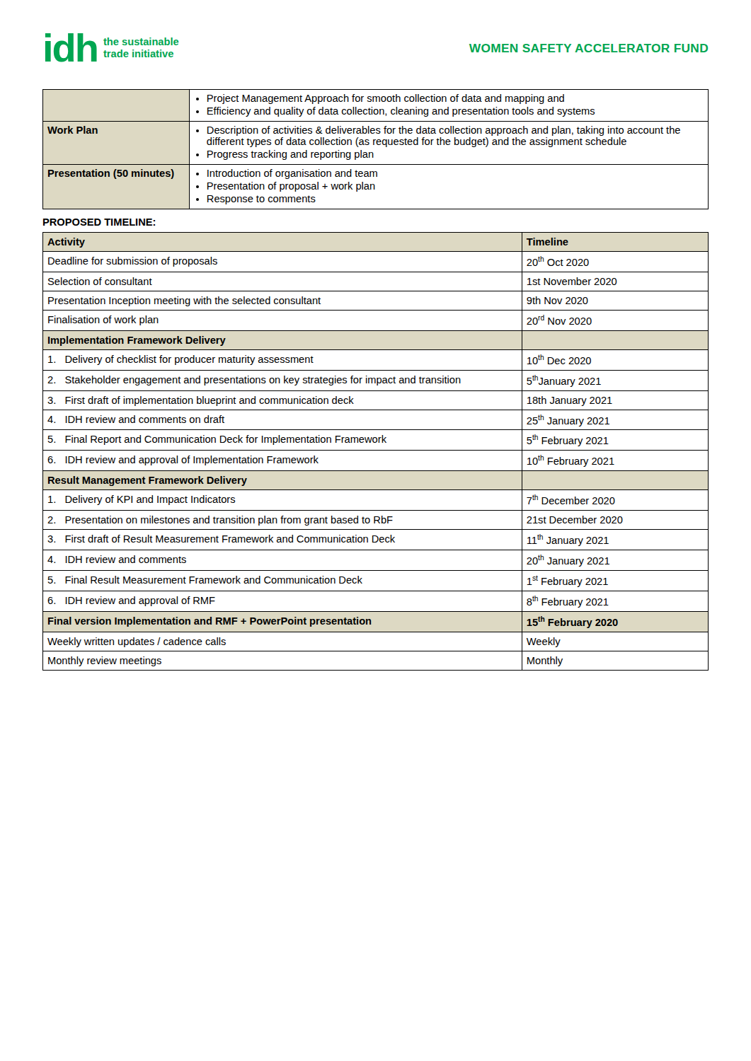idh
the sustainable
trade initiative
WOMEN SAFETY ACCELERATOR FUND
| | Project Management Approach for smooth collection of data and mapping and Efficiency and quality of data collection, cleaning and presentation tools and systems |
| Work Plan | Description of activities & deliverables for the data collection approach and plan, taking into account the different types of data collection (as requested for the budget) and the assignment schedule Progress tracking and reporting plan |
| Presentation (50 minutes) | Introduction of organisation and team Presentation of proposal + work plan Response to comments |
PROPOSED TIMELINE:
| Activity | Timeline |
| Deadline for submission of proposals | 20 th Oct 2020 |
| Selection of consultant | 1st November 2020 |
| Presentation Inception meeting with the selected consultant | 9th Nov 2020 |
| Finalisation of work plan | 20 rd Nov 2020 |
| Implementation Framework Delivery | |
| 1. Delivery of checklist for producer maturity assessment | 10 th Dec 2020 |
| 2. Stakeholder engagement and presentations on key strategies for impact and transition | 5 th January 2021 |
| 3. First draft of implementation blueprint and communication deck | 18th January 2021 |
| 4. IDH review and comments on draft | 25 th January 2021 |
| 5. Final Report and Communication Deck for Implementation Framework | 5 th February 2021 |
| 6. IDH review and approval of Implementation Framework | 10 th February 2021 |
| Result Management Framework Delivery | |
| 1. Delivery of KPI and Impact Indicators | 7 th December 2020 |
| 2. Presentation on milestones and transition plan from grant based to RbF | 21st December 2020 |
| 3. First draft of Result Measurement Framework and Communication Deck | 11 th January 2021 |
| 4. IDH review and comments | 20 th January 2021 |
| 5. Final Result Measurement Framework and Communication Deck | 1 st February 2021 |
| 6. IDH review and approval of RMF | 8 th February 2021 |
| Final version Implementation and RMF + PowerPoint presentation | 15 th February 2020 |
| Weekly written updates / cadence calls | Weekly |
| Monthly review meetings | Monthly |